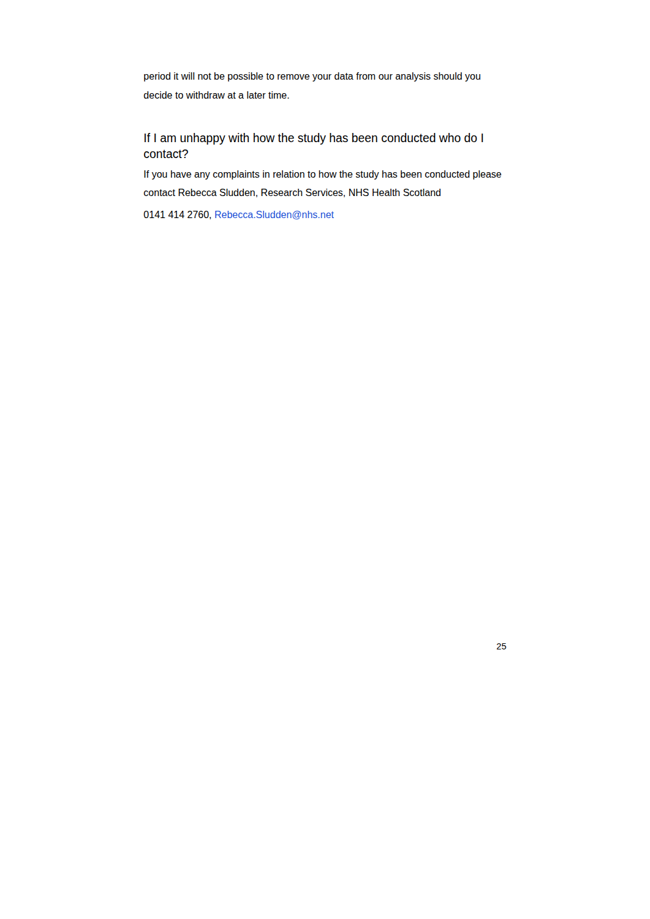period it will not be possible to remove your data from our analysis should you decide to withdraw at a later time.
If I am unhappy with how the study has been conducted who do I contact?
If you have any complaints in relation to how the study has been conducted please contact Rebecca Sludden, Research Services, NHS Health Scotland
0141 414 2760, Rebecca.Sludden@nhs.net
25